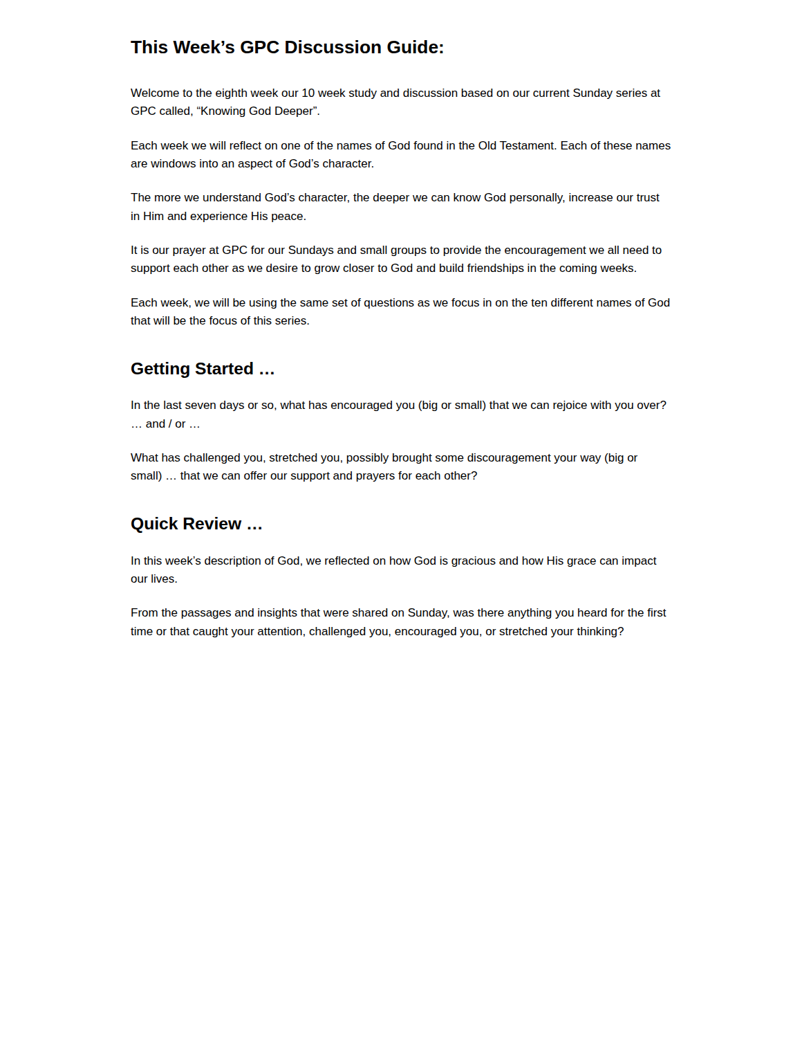This Week’s GPC Discussion Guide:
Welcome to the eighth week our 10 week study and discussion based on our current Sunday series at GPC called, “Knowing God Deeper”.
Each week we will reflect on one of the names of God found in the Old Testament. Each of these names are windows into an aspect of God’s character.
The more we understand God’s character, the deeper we can know God personally, increase our trust in Him and experience His peace.
It is our prayer at GPC for our Sundays and small groups to provide the encouragement we all need to support each other as we desire to grow closer to God and build friendships in the coming weeks.
Each week, we will be using the same set of questions as we focus in on the ten different names of God that will be the focus of this series.
Getting Started …
In the last seven days or so, what has encouraged you (big or small) that we can rejoice with you over? … and / or …
What has challenged you, stretched you, possibly brought some discouragement your way (big or small) … that we can offer our support and prayers for each other?
Quick Review …
In this week’s description of God, we reflected on how God is gracious and how His grace can impact our lives.
From the passages and insights that were shared on Sunday, was there anything you heard for the first time or that caught your attention, challenged you, encouraged you, or stretched your thinking?